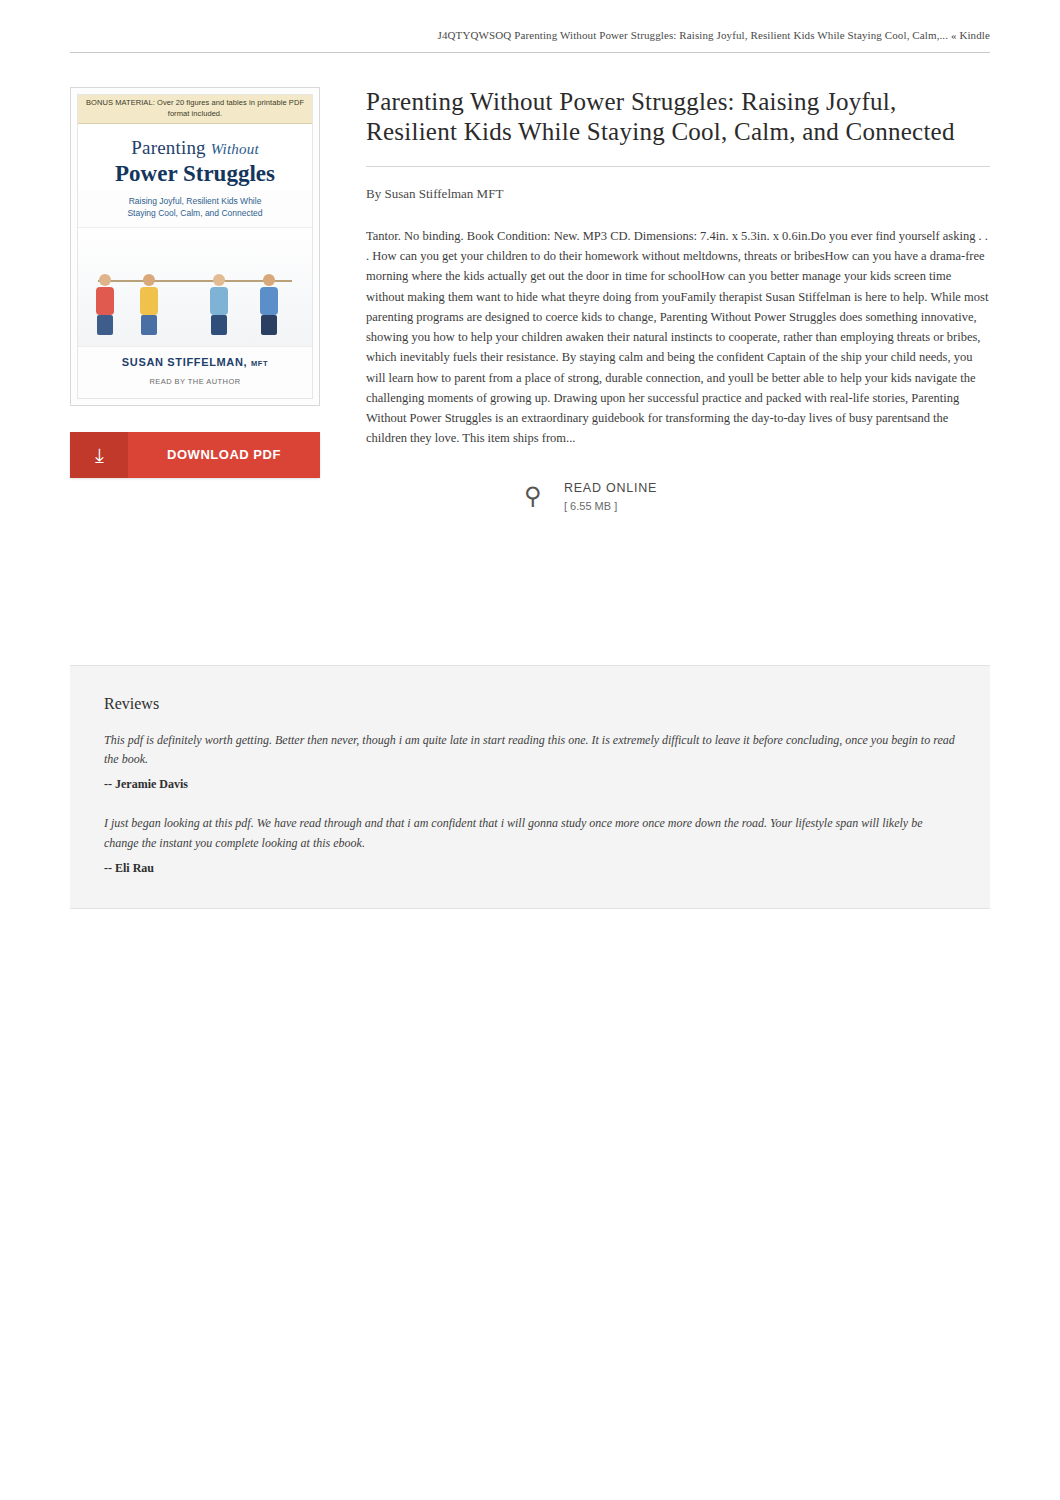J4QTYQWSOQ Parenting Without Power Struggles: Raising Joyful, Resilient Kids While Staying Cool, Calm,... « Kindle
BONUS MATERIAL: Over 20 figures and tables in printable PDF format included.
Parenting Without
Power Struggles
Raising Joyful, Resilient Kids While
Staying Cool, Calm, and Connected
SUSAN STIFFELMAN, MFT
READ BY THE AUTHOR
⤓
DOWNLOAD PDF
Parenting Without Power Struggles: Raising Joyful, Resilient Kids While Staying Cool, Calm, and Connected
By Susan Stiffelman MFT
Tantor. No binding. Book Condition: New. MP3 CD. Dimensions: 7.4in. x 5.3in. x 0.6in.Do you ever find yourself asking . . . How can you get your children to do their homework without meltdowns, threats or bribesHow can you have a drama-free morning where the kids actually get out the door in time for schoolHow can you better manage your kids screen time without making them want to hide what theyre doing from youFamily therapist Susan Stiffelman is here to help. While most parenting programs are designed to coerce kids to change, Parenting Without Power Struggles does something innovative, showing you how to help your children awaken their natural instincts to cooperate, rather than employing threats or bribes, which inevitably fuels their resistance. By staying calm and being the confident Captain of the ship your child needs, you will learn how to parent from a place of strong, durable connection, and youll be better able to help your kids navigate the challenging moments of growing up. Drawing upon her successful practice and packed with real-life stories, Parenting Without Power Struggles is an extraordinary guidebook for transforming the day-to-day lives of busy parentsand the children they love. This item ships from...
⚲
READ ONLINE
[ 6.55 MB ]
Reviews
This pdf is definitely worth getting. Better then never, though i am quite late in start reading this one. It is extremely difficult to leave it before concluding, once you begin to read the book.
-- Jeramie Davis
I just began looking at this pdf. We have read through and that i am confident that i will gonna study once more once more down the road. Your lifestyle span will likely be change the instant you complete looking at this ebook.
-- Eli Rau